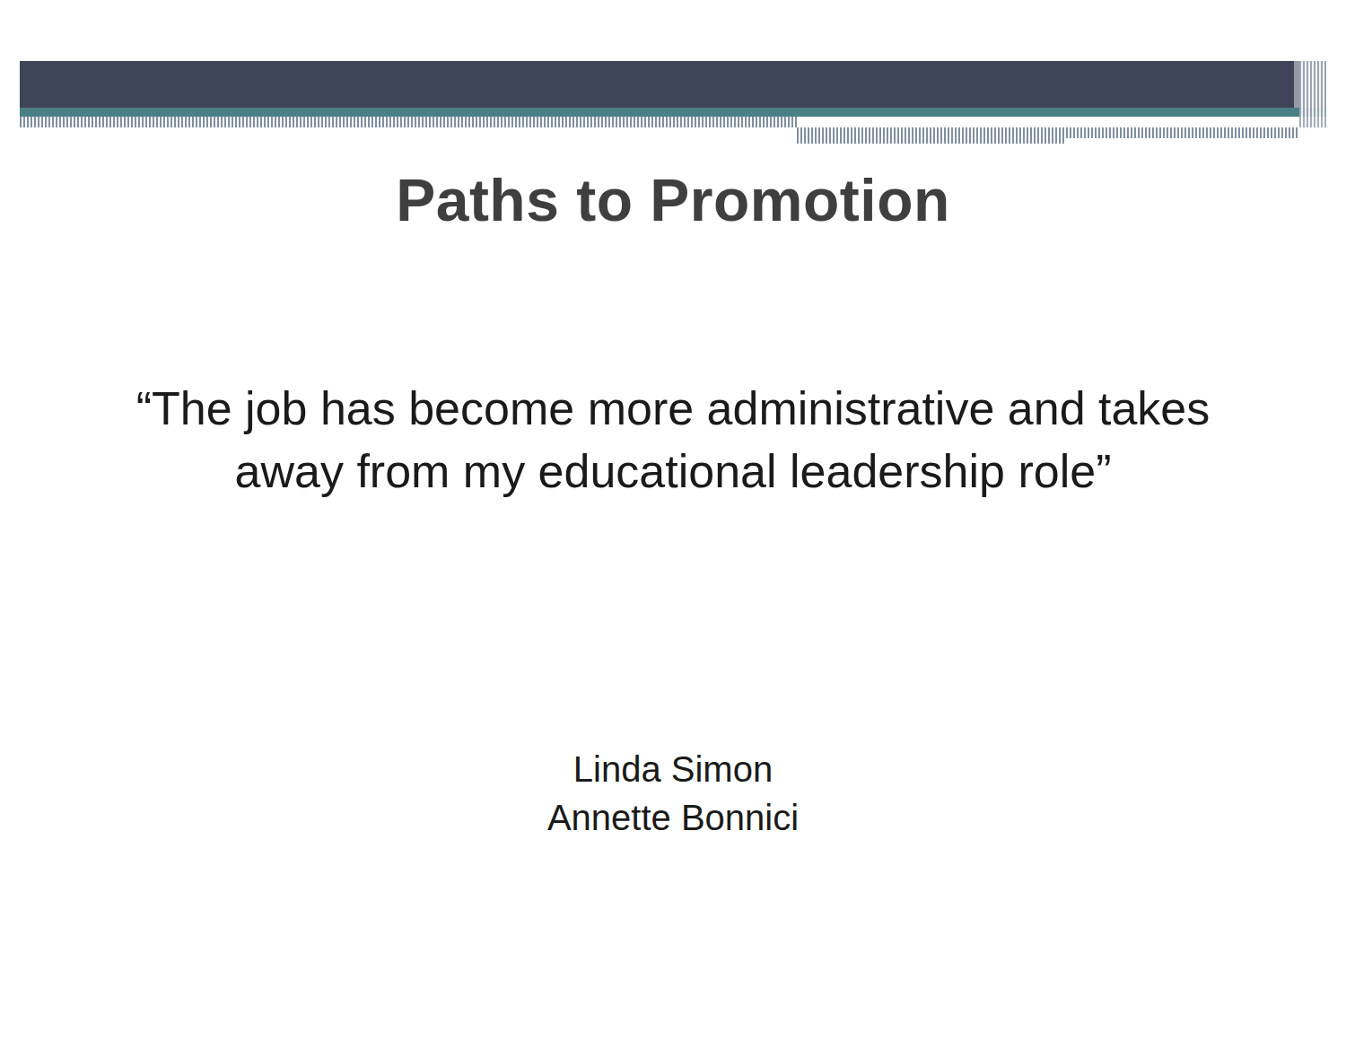Paths to Promotion
“The job has become more administrative and takes away from my educational leadership role”
Linda Simon
Annette Bonnici